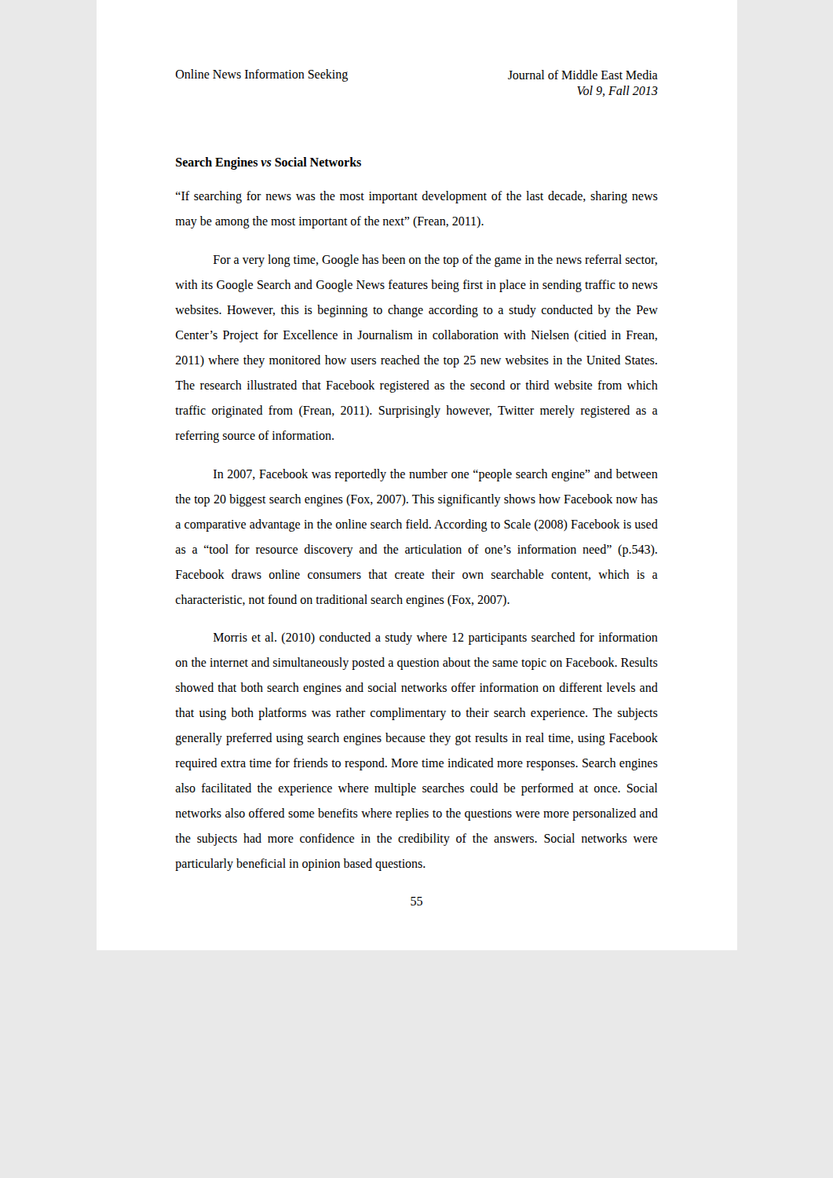Online News Information Seeking
Journal of Middle East Media
Vol 9, Fall 2013
Search Engines vs Social Networks
“If searching for news was the most important development of the last decade, sharing news may be among the most important of the next” (Frean, 2011).
For a very long time, Google has been on the top of the game in the news referral sector, with its Google Search and Google News features being first in place in sending traffic to news websites. However, this is beginning to change according to a study conducted by the Pew Center’s Project for Excellence in Journalism in collaboration with Nielsen (citied in Frean, 2011) where they monitored how users reached the top 25 new websites in the United States. The research illustrated that Facebook registered as the second or third website from which traffic originated from (Frean, 2011). Surprisingly however, Twitter merely registered as a referring source of information.
In 2007, Facebook was reportedly the number one “people search engine” and between the top 20 biggest search engines (Fox, 2007). This significantly shows how Facebook now has a comparative advantage in the online search field. According to Scale (2008) Facebook is used as a “tool for resource discovery and the articulation of one’s information need” (p.543). Facebook draws online consumers that create their own searchable content, which is a characteristic, not found on traditional search engines (Fox, 2007).
Morris et al. (2010) conducted a study where 12 participants searched for information on the internet and simultaneously posted a question about the same topic on Facebook. Results showed that both search engines and social networks offer information on different levels and that using both platforms was rather complimentary to their search experience. The subjects generally preferred using search engines because they got results in real time, using Facebook required extra time for friends to respond. More time indicated more responses. Search engines also facilitated the experience where multiple searches could be performed at once. Social networks also offered some benefits where replies to the questions were more personalized and the subjects had more confidence in the credibility of the answers. Social networks were particularly beneficial in opinion based questions.
55